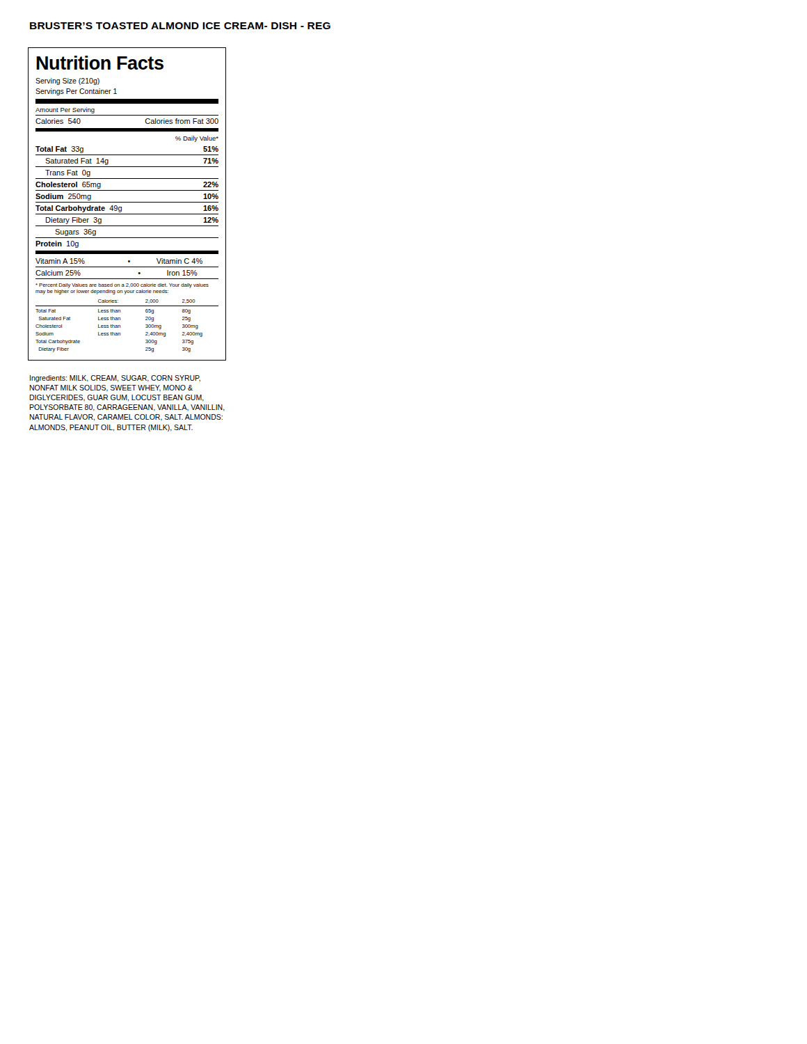BRUSTER’S TOASTED ALMOND ICE CREAM- DISH - REG
Nutrition Facts
Serving Size (210g)
Servings Per Container 1
Amount Per Serving
| Calories 540 | Calories from Fat 300 |
| | % Daily Value* |
| Total Fat 33g | 51% |
| Saturated Fat 14g | 71% |
| Trans Fat 0g | |
| Cholesterol 65mg | 22% |
| Sodium 250mg | 10% |
| Total Carbohydrate 49g | 16% |
| Dietary Fiber 3g | 12% |
| Sugars 36g | |
| Protein 10g | |
| Vitamin A 15% | • | Vitamin C 4% |
| Calcium 25% | • | Iron 15% |
* Percent Daily Values are based on a 2,000 calorie diet. Your daily values may be higher or lower depending on your calorie needs:
| | Calories: | 2,000 | 2,500 |
| Total Fat | Less than | 65g | 80g |
| Saturated Fat | Less than | 20g | 25g |
| Cholesterol | Less than | 300mg | 300mg |
| Sodium | Less than | 2,400mg | 2,400mg |
| Total Carbohydrate | | 300g | 375g |
| Dietary Fiber | | 25g | 30g |
Ingredients: MILK, CREAM, SUGAR, CORN SYRUP, NONFAT MILK SOLIDS, SWEET WHEY, MONO & DIGLYCERIDES, GUAR GUM, LOCUST BEAN GUM, POLYSORBATE 80, CARRAGEENAN, VANILLA, VANILLIN, NATURAL FLAVOR, CARAMEL COLOR, SALT. ALMONDS: ALMONDS, PEANUT OIL, BUTTER (MILK), SALT.